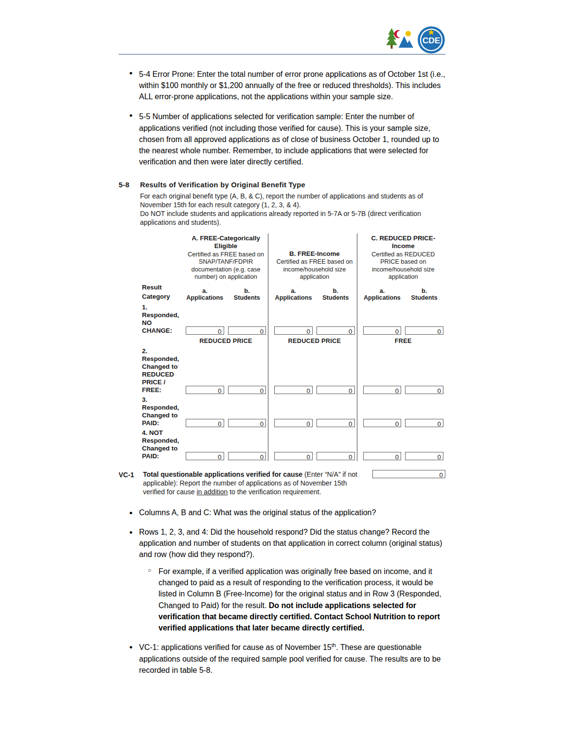CDE
5-4 Error Prone: Enter the total number of error prone applications as of October 1st (i.e., within $100 monthly or $1,200 annually of the free or reduced thresholds). This includes ALL error-prone applications, not the applications within your sample size.
5-5 Number of applications selected for verification sample: Enter the number of applications verified (not including those verified for cause). This is your sample size, chosen from all approved applications as of close of business October 1, rounded up to the nearest whole number. Remember, to include applications that were selected for verification and then were later directly certified.
5-8 Results of Verification by Original Benefit Type
For each original benefit type (A, B, & C), report the number of applications and students as of November 15th for each result category (1, 2, 3, & 4).
Do NOT include students and applications already reported in 5-7A or 5-7B (direct verification applications and students).
| | A. FREE-Categorically Eligible Certified as FREE based on SNAP/TANF/FDPIR documentation (e.g. case number) on application | | B. FREE-Income Certified as FREE based on income/household size application | | C. REDUCED PRICE-Income Certified as REDUCED PRICE based on income/household size application |
| Result Category | a. Applications | b. Students | | a. Applications | b. Students | | a. Applications | b. Students |
| 1. Responded, NO CHANGE: | 0 | 0 | | 0 | 0 | | 0 | 0 |
| | REDUCED PRICE | | REDUCED PRICE | | FREE |
| 2. Responded, Changed to REDUCED PRICE / FREE: | 0 | 0 | | 0 | 0 | | 0 | 0 |
| 3. Responded, Changed to PAID: | 0 | 0 | | 0 | 0 | | 0 | 0 |
| 4. NOT Responded, Changed to PAID: | 0 | 0 | | 0 | 0 | | 0 | 0 |
VC-1
Total questionable applications verified for cause (Enter “N/A” if not applicable): Report the number of applications as of November 15th verified for cause in addition to the verification requirement.
0
Columns A, B and C: What was the original status of the application?
Rows 1, 2, 3, and 4: Did the household respond? Did the status change? Record the application and number of students on that application in correct column (original status) and row (how did they respond?).
For example, if a verified application was originally free based on income, and it changed to paid as a result of responding to the verification process, it would be listed in Column B (Free-Income) for the original status and in Row 3 (Responded, Changed to Paid) for the result. Do not include applications selected for verification that became directly certified. Contact School Nutrition to report verified applications that later became directly certified.
VC-1: applications verified for cause as of November 15th. These are questionable applications outside of the required sample pool verified for cause. The results are to be recorded in table 5-8.